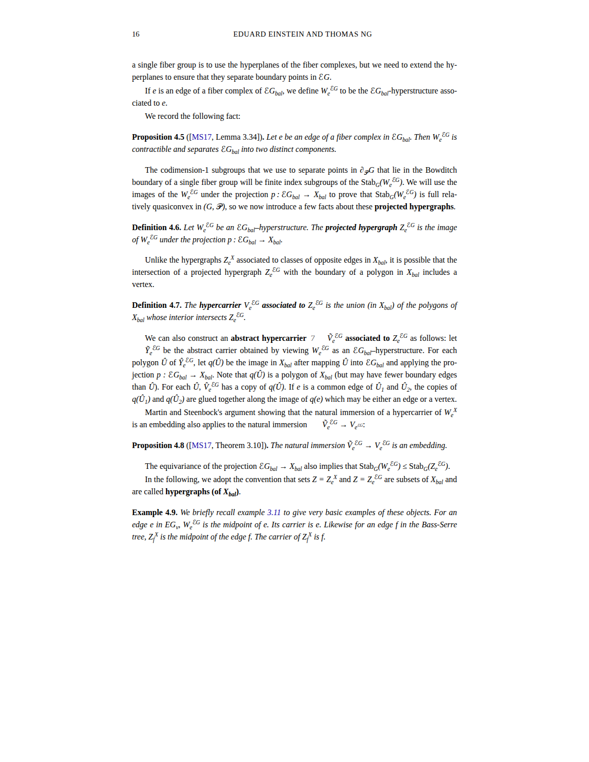16 EDUARD EINSTEIN AND THOMAS NG
a single fiber group is to use the hyperplanes of the fiber complexes, but we need to extend the hyperplanes to ensure that they separate boundary points in ℰG.
If e is an edge of a fiber complex of ℰGbal, we define WeℰG to be the ℰGbal-hyperstructure associated to e.
We record the following fact:
Proposition 4.5 ([MS17, Lemma 3.34]). Let e be an edge of a fiber complex in ℰGbal. Then WeℰG is contractible and separates ℰGbal into two distinct components.
The codimension-1 subgroups that we use to separate points in ∂𝒫G that lie in the Bowditch boundary of a single fiber group will be finite index subgroups of the StabG(WeℰG). We will use the images of the WeℰG under the projection p : ℰGbal → Xbal to prove that StabG(WeℰG) is full relatively quasiconvex in (G, 𝒫), so we now introduce a few facts about these projected hypergraphs.
Definition 4.6. Let WeℰG be an ℰGbal–hyperstructure. The projected hypergraph ZeℰG is the image of WeℰG under the projection p : ℰGbal → Xbal.
Unlike the hypergraphs ZeX associated to classes of opposite edges in Xbal, it is possible that the intersection of a projected hypergraph ZeℰG with the boundary of a polygon in Xbal includes a vertex.
Definition 4.7. The hypercarrier VeℰG associated to ZeℰG is the union (in Xbal) of the polygons of Xbal whose interior intersects ZeℰG.
We can also construct an abstract hypercarrier 𝟽 ṼeℰG associated to ZeℰG as follows: let ỸeℰG be the abstract carrier obtained by viewing WeℰG as an ℰGbal–hyperstructure. For each polygon Û of ŶeℰG, let q(Û) be the image in Xbal after mapping Û into ℰGbal and applying the projection p : ℰGbal → Xbal. Note that q(Û) is a polygon of Xbal (but may have fewer boundary edges than Û). For each Û, V̂eℰG has a copy of q(Û). If e is a common edge of Û1 and Û2, the copies of q(Û1) and q(Û2) are glued together along the image of q(e) which may be either an edge or a vertex.
Martin and Steenbock's argument showing that the natural immersion of a hypercarrier of WeX is an embedding also applies to the natural immersion ṼeℰG → VeℰG:
Proposition 4.8 ([MS17, Theorem 3.10]). The natural immersion ṼeℰG → VeℰG is an embedding.
The equivariance of the projection ℰGbal → Xbal also implies that StabG(WeℰG) ≤ StabG(ZeℰG).
In the following, we adopt the convention that sets Z = ZeX and Z = ZeℰG are subsets of Xbal and are called hypergraphs (of Xbal).
Example 4.9. We briefly recall example 3.11 to give very basic examples of these objects. For an edge e in EGv, WeℰG is the midpoint of e. Its carrier is e. Likewise for an edge f in the Bass-Serre tree, ZfX is the midpoint of the edge f. The carrier of ZfX is f.